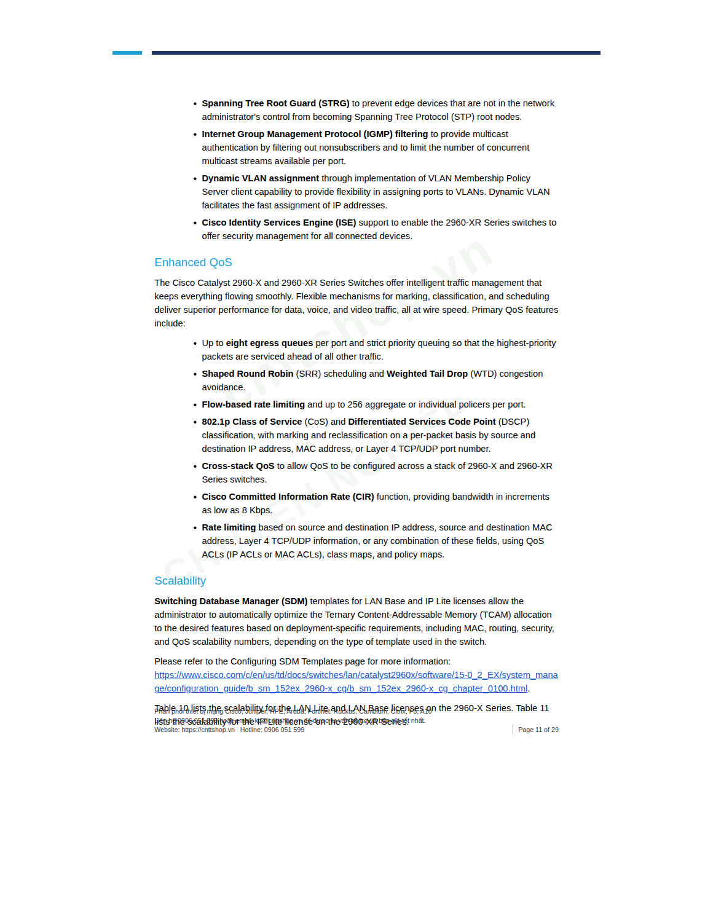cnttshop.vn
CHUYÊN NGHIỆP
Spanning Tree Root Guard (STRG) to prevent edge devices that are not in the network administrator's control from becoming Spanning Tree Protocol (STP) root nodes.
Internet Group Management Protocol (IGMP) filtering to provide multicast authentication by filtering out nonsubscribers and to limit the number of concurrent multicast streams available per port.
Dynamic VLAN assignment through implementation of VLAN Membership Policy Server client capability to provide flexibility in assigning ports to VLANs. Dynamic VLAN facilitates the fast assignment of IP addresses.
Cisco Identity Services Engine (ISE) support to enable the 2960-XR Series switches to offer security management for all connected devices.
Enhanced QoS
The Cisco Catalyst 2960-X and 2960-XR Series Switches offer intelligent traffic management that keeps everything flowing smoothly. Flexible mechanisms for marking, classification, and scheduling deliver superior performance for data, voice, and video traffic, all at wire speed. Primary QoS features include:
Up to eight egress queues per port and strict priority queuing so that the highest-priority packets are serviced ahead of all other traffic.
Shaped Round Robin (SRR) scheduling and Weighted Tail Drop (WTD) congestion avoidance.
Flow-based rate limiting and up to 256 aggregate or individual policers per port.
802.1p Class of Service (CoS) and Differentiated Services Code Point (DSCP) classification, with marking and reclassification on a per-packet basis by source and destination IP address, MAC address, or Layer 4 TCP/UDP port number.
Cross-stack QoS to allow QoS to be configured across a stack of 2960-X and 2960-XR Series switches.
Cisco Committed Information Rate (CIR) function, providing bandwidth in increments as low as 8 Kbps.
Rate limiting based on source and destination IP address, source and destination MAC address, Layer 4 TCP/UDP information, or any combination of these fields, using QoS ACLs (IP ACLs or MAC ACLs), class maps, and policy maps.
Scalability
Switching Database Manager (SDM) templates for LAN Base and IP Lite licenses allow the administrator to automatically optimize the Ternary Content-Addressable Memory (TCAM) allocation to the desired features based on deployment-specific requirements, including MAC, routing, security, and QoS scalability numbers, depending on the type of template used in the switch.
Please refer to the Configuring SDM Templates page for more information:
https://www.cisco.com/c/en/us/td/docs/switches/lan/catalyst2960x/software/15-0_2_EX/system_manage/configuration_guide/b_sm_152ex_2960-x_cg/b_sm_152ex_2960-x_cg_chapter_0100.html.
Table 10 lists the scalability for the LAN Lite and LAN Base licenses on the 2960-X Series. Table 11 lists the scalability for the IP Lite license on the 2960-XR Series.
Phân phối thiết bị mạng Cisco, Juniper, HPE, Aruba, Fortinet, Ruckus, Cambium, Citrix, F5, A10
Liên hệ 0906 051 599 hoặc email: kd@cnttshop.vn để được tư vấn hỗ trợ và báo giá tốt nhất.
Website: https://cnttshop.vn Hotline: 0906 051 599
Page 11 of 29